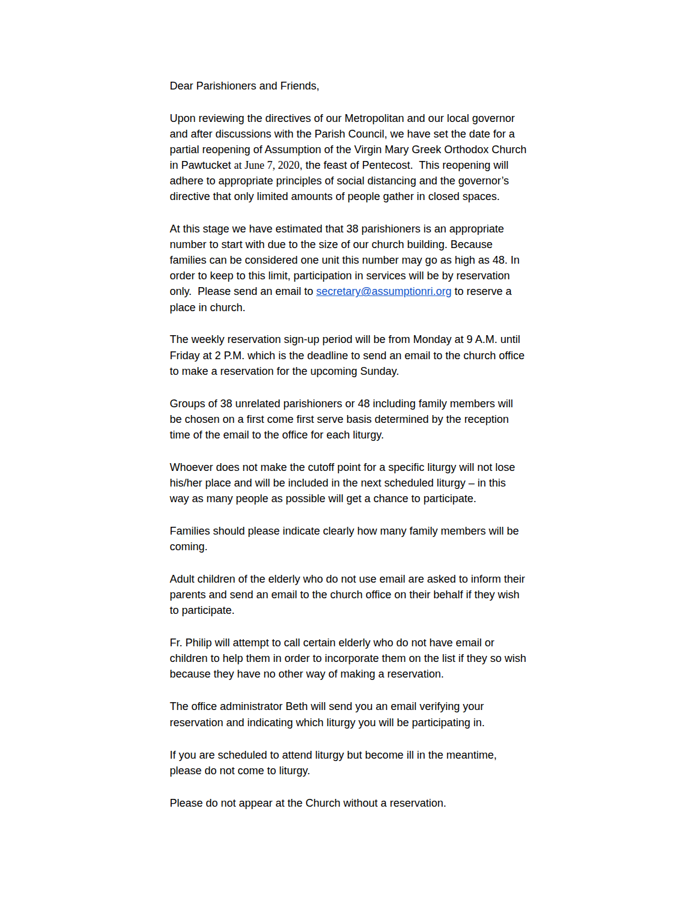Dear Parishioners and Friends,
Upon reviewing the directives of our Metropolitan and our local governor and after discussions with the Parish Council, we have set the date for a partial reopening of Assumption of the Virgin Mary Greek Orthodox Church in Pawtucket at June 7, 2020, the feast of Pentecost. This reopening will adhere to appropriate principles of social distancing and the governor’s directive that only limited amounts of people gather in closed spaces.
At this stage we have estimated that 38 parishioners is an appropriate number to start with due to the size of our church building. Because families can be considered one unit this number may go as high as 48. In order to keep to this limit, participation in services will be by reservation only. Please send an email to secretary@assumptionri.org to reserve a place in church.
The weekly reservation sign-up period will be from Monday at 9 A.M. until Friday at 2 P.M. which is the deadline to send an email to the church office to make a reservation for the upcoming Sunday.
Groups of 38 unrelated parishioners or 48 including family members will be chosen on a first come first serve basis determined by the reception time of the email to the office for each liturgy.
Whoever does not make the cutoff point for a specific liturgy will not lose his/her place and will be included in the next scheduled liturgy – in this way as many people as possible will get a chance to participate.
Families should please indicate clearly how many family members will be coming.
Adult children of the elderly who do not use email are asked to inform their parents and send an email to the church office on their behalf if they wish to participate.
Fr. Philip will attempt to call certain elderly who do not have email or children to help them in order to incorporate them on the list if they so wish because they have no other way of making a reservation.
The office administrator Beth will send you an email verifying your reservation and indicating which liturgy you will be participating in.
If you are scheduled to attend liturgy but become ill in the meantime, please do not come to liturgy.
Please do not appear at the Church without a reservation.